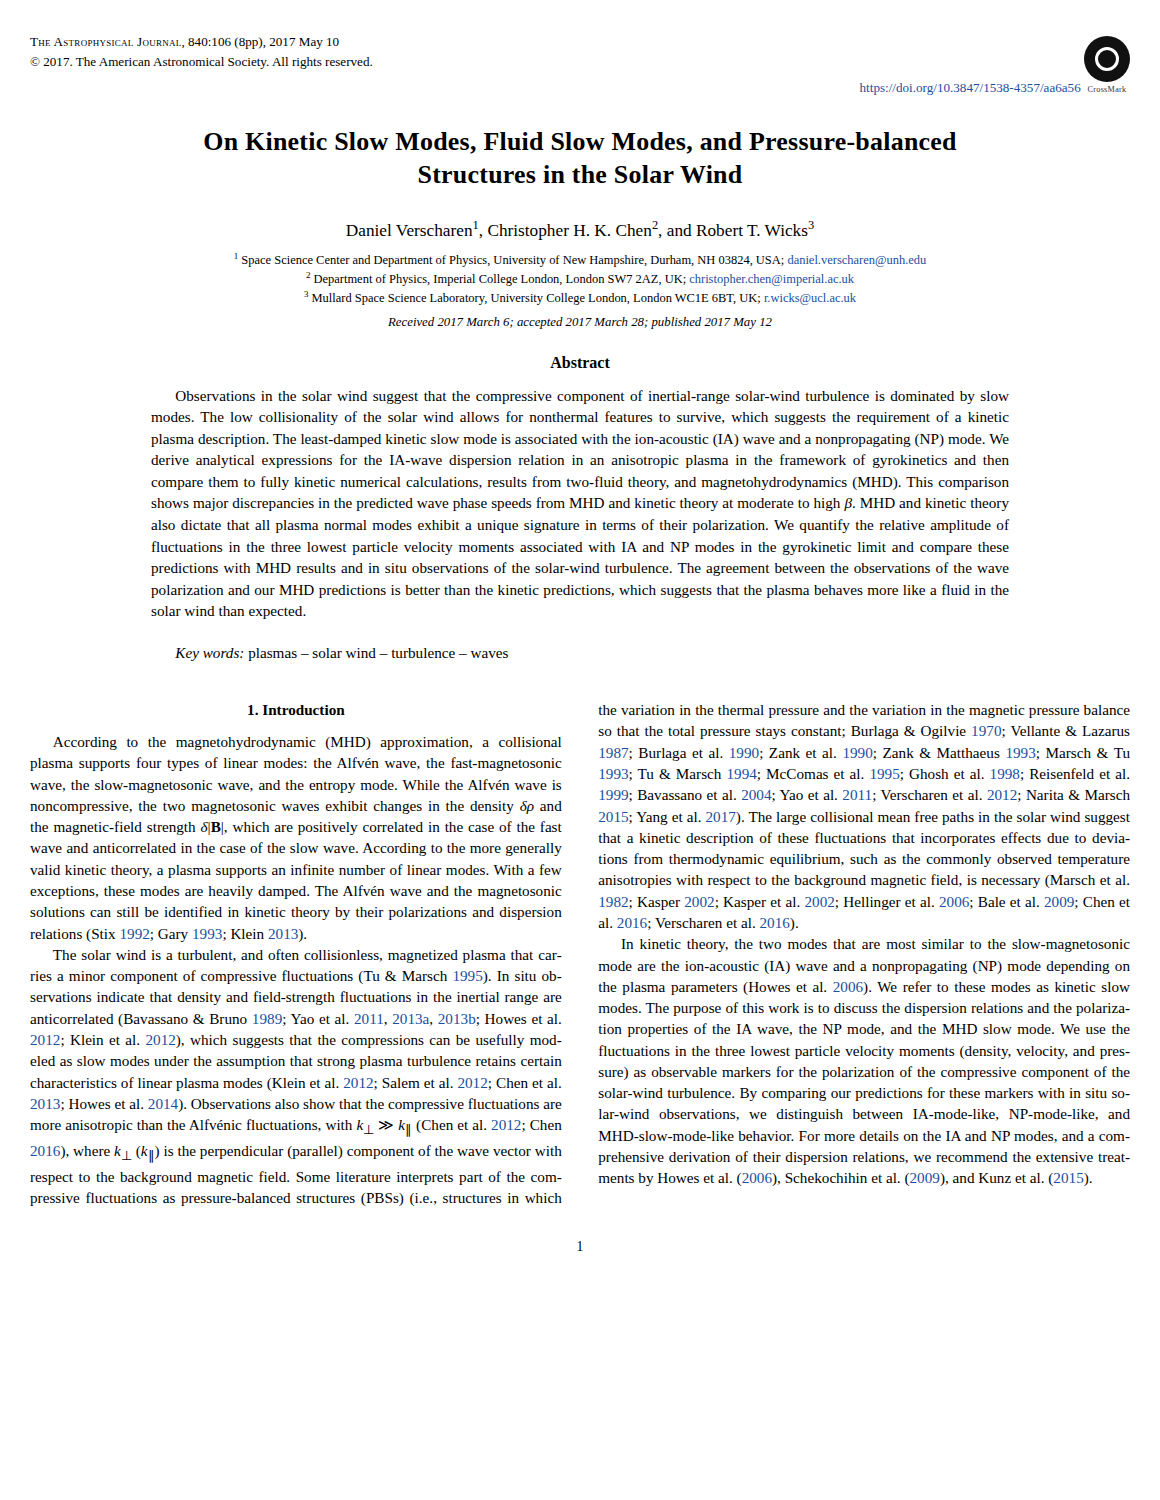The Astrophysical Journal, 840:106 (8pp), 2017 May 10
© 2017. The American Astronomical Society. All rights reserved.
https://doi.org/10.3847/1538-4357/aa6a56
CrossMark
On Kinetic Slow Modes, Fluid Slow Modes, and Pressure-balanced
Structures in the Solar Wind
Daniel Verscharen1, Christopher H. K. Chen2, and Robert T. Wicks3
1 Space Science Center and Department of Physics, University of New Hampshire, Durham, NH 03824, USA; daniel.verscharen@unh.edu
2 Department of Physics, Imperial College London, London SW7 2AZ, UK; christopher.chen@imperial.ac.uk
3 Mullard Space Science Laboratory, University College London, London WC1E 6BT, UK; r.wicks@ucl.ac.uk
Received 2017 March 6; accepted 2017 March 28; published 2017 May 12
Abstract
Observations in the solar wind suggest that the compressive component of inertial-range solar-wind turbulence is dominated by slow modes. The low collisionality of the solar wind allows for nonthermal features to survive, which suggests the requirement of a kinetic plasma description. The least-damped kinetic slow mode is associated with the ion-acoustic (IA) wave and a nonpropagating (NP) mode. We derive analytical expressions for the IA-wave dispersion relation in an anisotropic plasma in the framework of gyrokinetics and then compare them to fully kinetic numerical calculations, results from two-fluid theory, and magnetohydrodynamics (MHD). This comparison shows major discrepancies in the predicted wave phase speeds from MHD and kinetic theory at moderate to high β. MHD and kinetic theory also dictate that all plasma normal modes exhibit a unique signature in terms of their polarization. We quantify the relative amplitude of fluctuations in the three lowest particle velocity moments associated with IA and NP modes in the gyrokinetic limit and compare these predictions with MHD results and in situ observations of the solar-wind turbulence. The agreement between the observations of the wave polarization and our MHD predictions is better than the kinetic predictions, which suggests that the plasma behaves more like a fluid in the solar wind than expected.
Key words: plasmas – solar wind – turbulence – waves
1. Introduction
According to the magnetohydrodynamic (MHD) approximation, a collisional plasma supports four types of linear modes: the Alfvén wave, the fast-magnetosonic wave, the slow-magnetosonic wave, and the entropy mode. While the Alfvén wave is noncompressive, the two magnetosonic waves exhibit changes in the density δρ and the magnetic-field strength δ|B|, which are positively correlated in the case of the fast wave and anticorrelated in the case of the slow wave. According to the more generally valid kinetic theory, a plasma supports an infinite number of linear modes. With a few exceptions, these modes are heavily damped. The Alfvén wave and the magnetosonic solutions can still be identified in kinetic theory by their polarizations and dispersion relations (Stix 1992; Gary 1993; Klein 2013).
The solar wind is a turbulent, and often collisionless, magnetized plasma that carries a minor component of compressive fluctuations (Tu & Marsch 1995). In situ observations indicate that density and field-strength fluctuations in the inertial range are anticorrelated (Bavassano & Bruno 1989; Yao et al. 2011, 2013a, 2013b; Howes et al. 2012; Klein et al. 2012), which suggests that the compressions can be usefully modeled as slow modes under the assumption that strong plasma turbulence retains certain characteristics of linear plasma modes (Klein et al. 2012; Salem et al. 2012; Chen et al. 2013; Howes et al. 2014). Observations also show that the compressive fluctuations are more anisotropic than the Alfvénic fluctuations, with k⊥ ≫ k∥ (Chen et al. 2012; Chen 2016), where k⊥ (k∥) is the perpendicular (parallel) component of the wave vector with respect to the background magnetic field. Some literature interprets part of the compressive fluctuations as pressure-balanced structures (PBSs) (i.e., structures in which the variation in the thermal pressure and the variation in the magnetic pressure balance so that the total pressure stays constant; Burlaga & Ogilvie 1970; Vellante & Lazarus 1987; Burlaga et al. 1990; Zank et al. 1990; Zank & Matthaeus 1993; Marsch & Tu 1993; Tu & Marsch 1994; McComas et al. 1995; Ghosh et al. 1998; Reisenfeld et al. 1999; Bavassano et al. 2004; Yao et al. 2011; Verscharen et al. 2012; Narita & Marsch 2015; Yang et al. 2017). The large collisional mean free paths in the solar wind suggest that a kinetic description of these fluctuations that incorporates effects due to deviations from thermodynamic equilibrium, such as the commonly observed temperature anisotropies with respect to the background magnetic field, is necessary (Marsch et al. 1982; Kasper 2002; Kasper et al. 2002; Hellinger et al. 2006; Bale et al. 2009; Chen et al. 2016; Verscharen et al. 2016).
In kinetic theory, the two modes that are most similar to the slow-magnetosonic mode are the ion-acoustic (IA) wave and a nonpropagating (NP) mode depending on the plasma parameters (Howes et al. 2006). We refer to these modes as kinetic slow modes. The purpose of this work is to discuss the dispersion relations and the polarization properties of the IA wave, the NP mode, and the MHD slow mode. We use the fluctuations in the three lowest particle velocity moments (density, velocity, and pressure) as observable markers for the polarization of the compressive component of the solar-wind turbulence. By comparing our predictions for these markers with in situ solar-wind observations, we distinguish between IA-mode-like, NP-mode-like, and MHD-slow-mode-like behavior. For more details on the IA and NP modes, and a comprehensive derivation of their dispersion relations, we recommend the extensive treatments by Howes et al. (2006), Schekochihin et al. (2009), and Kunz et al. (2015).
1